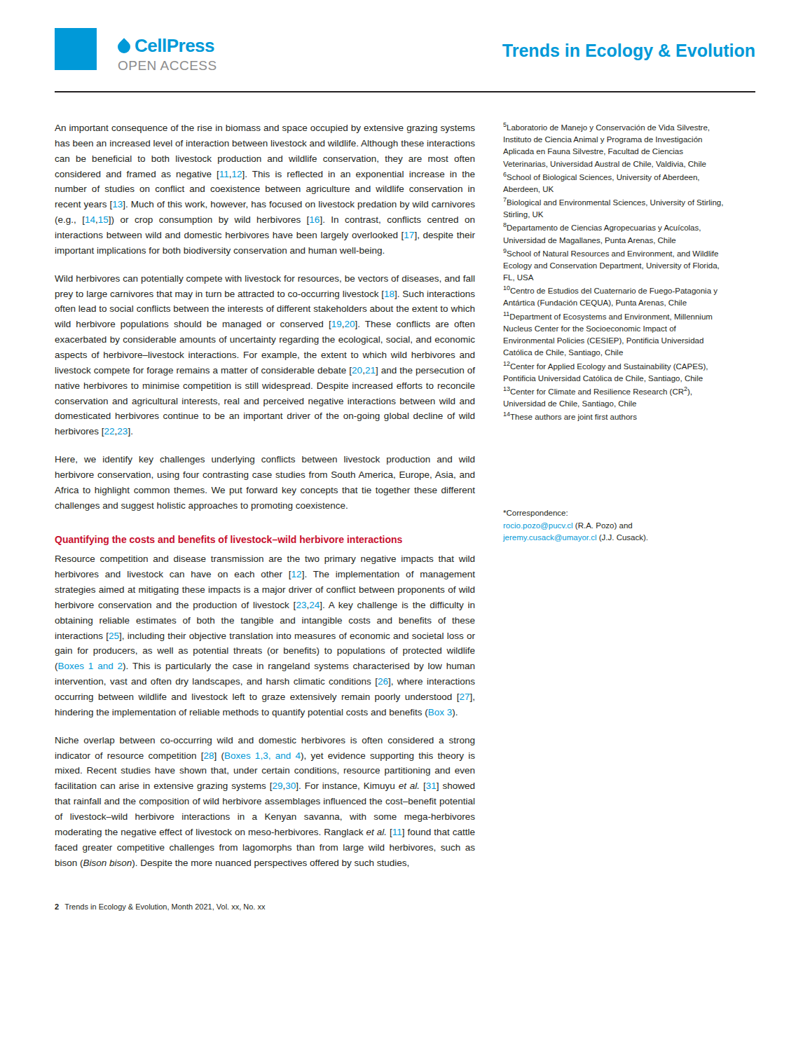CellPress
OPEN ACCESS
Trends in Ecology & Evolution
An important consequence of the rise in biomass and space occupied by extensive grazing systems has been an increased level of interaction between livestock and wildlife. Although these interactions can be beneficial to both livestock production and wildlife conservation, they are most often considered and framed as negative [11,12]. This is reflected in an exponential increase in the number of studies on conflict and coexistence between agriculture and wildlife conservation in recent years [13]. Much of this work, however, has focused on livestock predation by wild carnivores (e.g., [14,15]) or crop consumption by wild herbivores [16]. In contrast, conflicts centred on interactions between wild and domestic herbivores have been largely overlooked [17], despite their important implications for both biodiversity conservation and human well-being.
Wild herbivores can potentially compete with livestock for resources, be vectors of diseases, and fall prey to large carnivores that may in turn be attracted to co-occurring livestock [18]. Such interactions often lead to social conflicts between the interests of different stakeholders about the extent to which wild herbivore populations should be managed or conserved [19,20]. These conflicts are often exacerbated by considerable amounts of uncertainty regarding the ecological, social, and economic aspects of herbivore–livestock interactions. For example, the extent to which wild herbivores and livestock compete for forage remains a matter of considerable debate [20,21] and the persecution of native herbivores to minimise competition is still widespread. Despite increased efforts to reconcile conservation and agricultural interests, real and perceived negative interactions between wild and domesticated herbivores continue to be an important driver of the on-going global decline of wild herbivores [22,23].
Here, we identify key challenges underlying conflicts between livestock production and wild herbivore conservation, using four contrasting case studies from South America, Europe, Asia, and Africa to highlight common themes. We put forward key concepts that tie together these different challenges and suggest holistic approaches to promoting coexistence.
Quantifying the costs and benefits of livestock–wild herbivore interactions
Resource competition and disease transmission are the two primary negative impacts that wild herbivores and livestock can have on each other [12]. The implementation of management strategies aimed at mitigating these impacts is a major driver of conflict between proponents of wild herbivore conservation and the production of livestock [23,24]. A key challenge is the difficulty in obtaining reliable estimates of both the tangible and intangible costs and benefits of these interactions [25], including their objective translation into measures of economic and societal loss or gain for producers, as well as potential threats (or benefits) to populations of protected wildlife (Boxes 1 and 2). This is particularly the case in rangeland systems characterised by low human intervention, vast and often dry landscapes, and harsh climatic conditions [26], where interactions occurring between wildlife and livestock left to graze extensively remain poorly understood [27], hindering the implementation of reliable methods to quantify potential costs and benefits (Box 3).
Niche overlap between co-occurring wild and domestic herbivores is often considered a strong indicator of resource competition [28] (Boxes 1,3, and 4), yet evidence supporting this theory is mixed. Recent studies have shown that, under certain conditions, resource partitioning and even facilitation can arise in extensive grazing systems [29,30]. For instance, Kimuyu et al. [31] showed that rainfall and the composition of wild herbivore assemblages influenced the cost–benefit potential of livestock–wild herbivore interactions in a Kenyan savanna, with some mega-herbivores moderating the negative effect of livestock on meso-herbivores. Ranglack et al. [11] found that cattle faced greater competitive challenges from lagomorphs than from large wild herbivores, such as bison (Bison bison). Despite the more nuanced perspectives offered by such studies,
5Laboratorio de Manejo y Conservación de Vida Silvestre, Instituto de Ciencia Animal y Programa de Investigación Aplicada en Fauna Silvestre, Facultad de Ciencias Veterinarias, Universidad Austral de Chile, Valdivia, Chile
6School of Biological Sciences, University of Aberdeen, Aberdeen, UK
7Biological and Environmental Sciences, University of Stirling, Stirling, UK
8Departamento de Ciencias Agropecuarias y Acuícolas, Universidad de Magallanes, Punta Arenas, Chile
9School of Natural Resources and Environment, and Wildlife Ecology and Conservation Department, University of Florida, FL, USA
10Centro de Estudios del Cuaternario de Fuego-Patagonia y Antártica (Fundación CEQUA), Punta Arenas, Chile
11Department of Ecosystems and Environment, Millennium Nucleus Center for the Socioeconomic Impact of Environmental Policies (CESIEP), Pontificia Universidad Católica de Chile, Santiago, Chile
12Center for Applied Ecology and Sustainability (CAPES), Pontificia Universidad Católica de Chile, Santiago, Chile
13Center for Climate and Resilience Research (CR2), Universidad de Chile, Santiago, Chile
14These authors are joint first authors
*Correspondence:
rocio.pozo@pucv.cl (R.A. Pozo) and
jeremy.cusack@umayor.cl (J.J. Cusack).
2 Trends in Ecology & Evolution, Month 2021, Vol. xx, No. xx